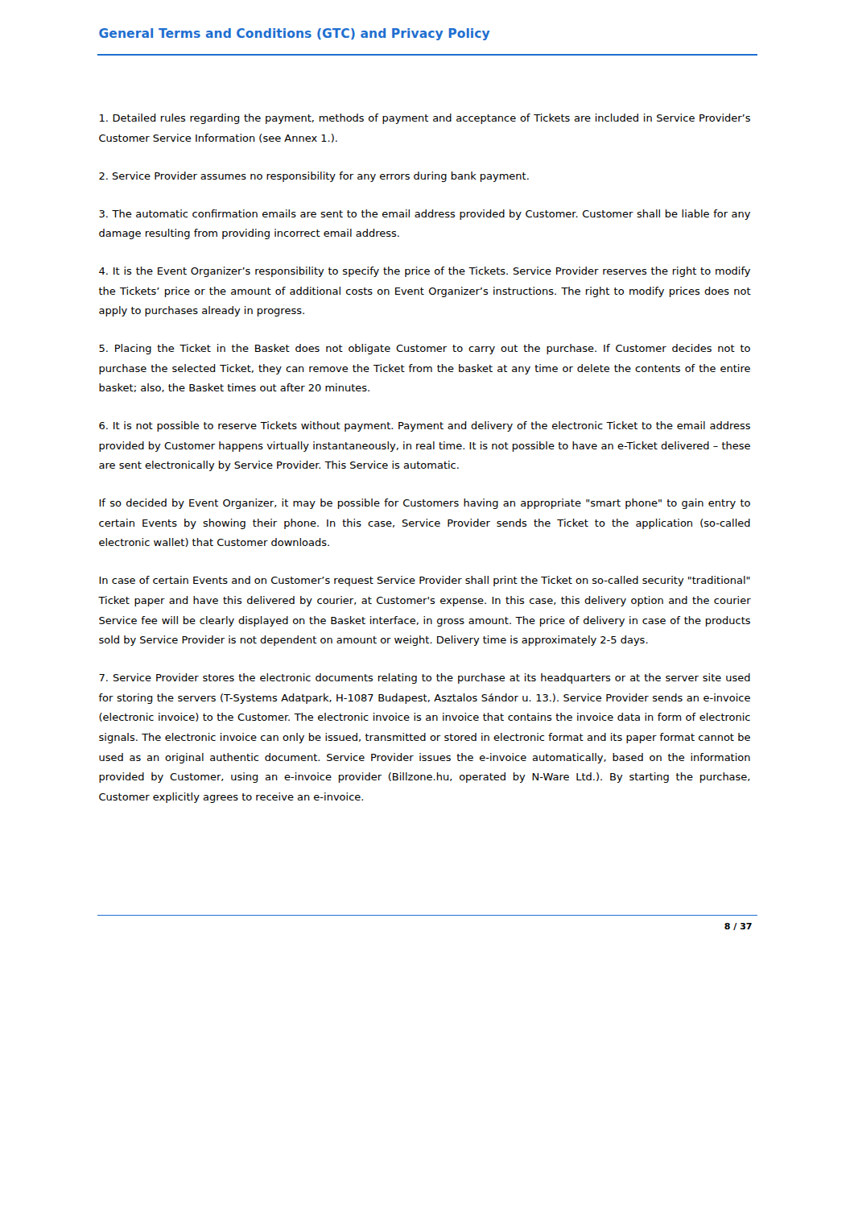General Terms and Conditions (GTC) and Privacy Policy
1. Detailed rules regarding the payment, methods of payment and acceptance of Tickets are included in Service Provider’s Customer Service Information (see Annex 1.).
2. Service Provider assumes no responsibility for any errors during bank payment.
3. The automatic confirmation emails are sent to the email address provided by Customer. Customer shall be liable for any damage resulting from providing incorrect email address.
4. It is the Event Organizer’s responsibility to specify the price of the Tickets. Service Provider reserves the right to modify the Tickets’ price or the amount of additional costs on Event Organizer’s instructions. The right to modify prices does not apply to purchases already in progress.
5. Placing the Ticket in the Basket does not obligate Customer to carry out the purchase. If Customer decides not to purchase the selected Ticket, they can remove the Ticket from the basket at any time or delete the contents of the entire basket; also, the Basket times out after 20 minutes.
6. It is not possible to reserve Tickets without payment. Payment and delivery of the electronic Ticket to the email address provided by Customer happens virtually instantaneously, in real time. It is not possible to have an e-Ticket delivered – these are sent electronically by Service Provider. This Service is automatic.
If so decided by Event Organizer, it may be possible for Customers having an appropriate "smart phone" to gain entry to certain Events by showing their phone. In this case, Service Provider sends the Ticket to the application (so-called electronic wallet) that Customer downloads.
In case of certain Events and on Customer’s request Service Provider shall print the Ticket on so-called security "traditional" Ticket paper and have this delivered by courier, at Customer's expense. In this case, this delivery option and the courier Service fee will be clearly displayed on the Basket interface, in gross amount. The price of delivery in case of the products sold by Service Provider is not dependent on amount or weight. Delivery time is approximately 2-5 days.
7. Service Provider stores the electronic documents relating to the purchase at its headquarters or at the server site used for storing the servers (T-Systems Adatpark, H-1087 Budapest, Asztalos Sándor u. 13.). Service Provider sends an e-invoice (electronic invoice) to the Customer. The electronic invoice is an invoice that contains the invoice data in form of electronic signals. The electronic invoice can only be issued, transmitted or stored in electronic format and its paper format cannot be used as an original authentic document. Service Provider issues the e-invoice automatically, based on the information provided by Customer, using an e-invoice provider (Billzone.hu, operated by N-Ware Ltd.). By starting the purchase, Customer explicitly agrees to receive an e-invoice.
8 / 37